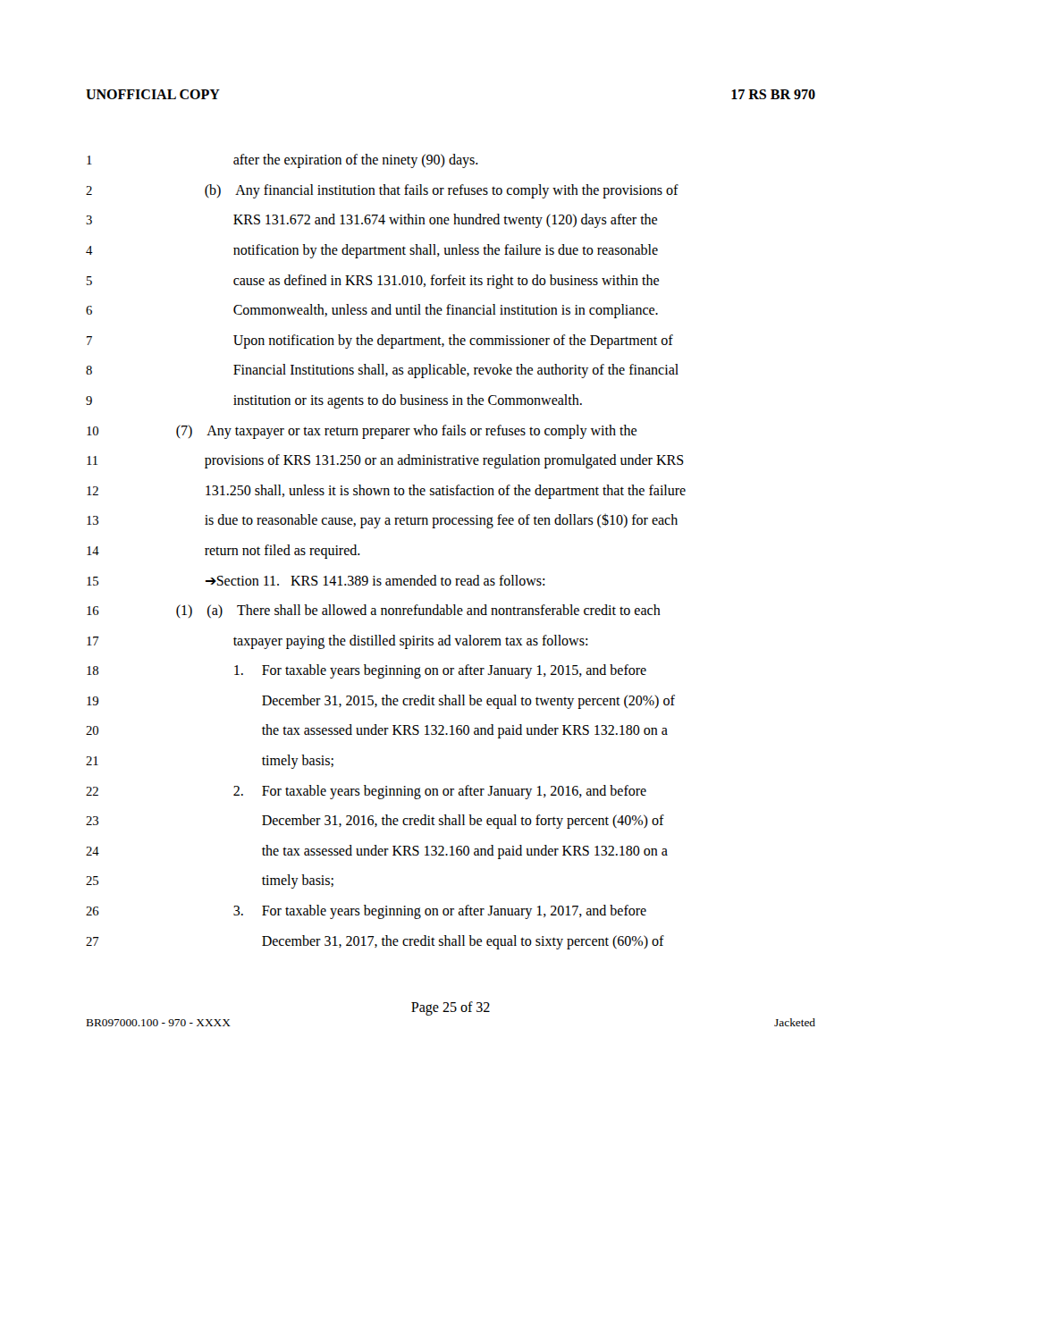UNOFFICIAL COPY 17 RS BR 970
1 after the expiration of the ninety (90) days.
2 (b) Any financial institution that fails or refuses to comply with the provisions of
3 KRS 131.672 and 131.674 within one hundred twenty (120) days after the
4 notification by the department shall, unless the failure is due to reasonable
5 cause as defined in KRS 131.010, forfeit its right to do business within the
6 Commonwealth, unless and until the financial institution is in compliance.
7 Upon notification by the department, the commissioner of the Department of
8 Financial Institutions shall, as applicable, revoke the authority of the financial
9 institution or its agents to do business in the Commonwealth.
10 (7) Any taxpayer or tax return preparer who fails or refuses to comply with the
11 provisions of KRS 131.250 or an administrative regulation promulgated under KRS
12 131.250 shall, unless it is shown to the satisfaction of the department that the failure
13 is due to reasonable cause, pay a return processing fee of ten dollars ($10) for each
14 return not filed as required.
15 ➔Section 11. KRS 141.389 is amended to read as follows:
16 (1) (a) There shall be allowed a nonrefundable and nontransferable credit to each
17 taxpayer paying the distilled spirits ad valorem tax as follows:
18 1. For taxable years beginning on or after January 1, 2015, and before
19 December 31, 2015, the credit shall be equal to twenty percent (20%) of
20 the tax assessed under KRS 132.160 and paid under KRS 132.180 on a
21 timely basis;
22 2. For taxable years beginning on or after January 1, 2016, and before
23 December 31, 2016, the credit shall be equal to forty percent (40%) of
24 the tax assessed under KRS 132.160 and paid under KRS 132.180 on a
25 timely basis;
26 3. For taxable years beginning on or after January 1, 2017, and before
27 December 31, 2017, the credit shall be equal to sixty percent (60%) of
Page 25 of 32
BR097000.100 - 970 - XXXX Jacketed